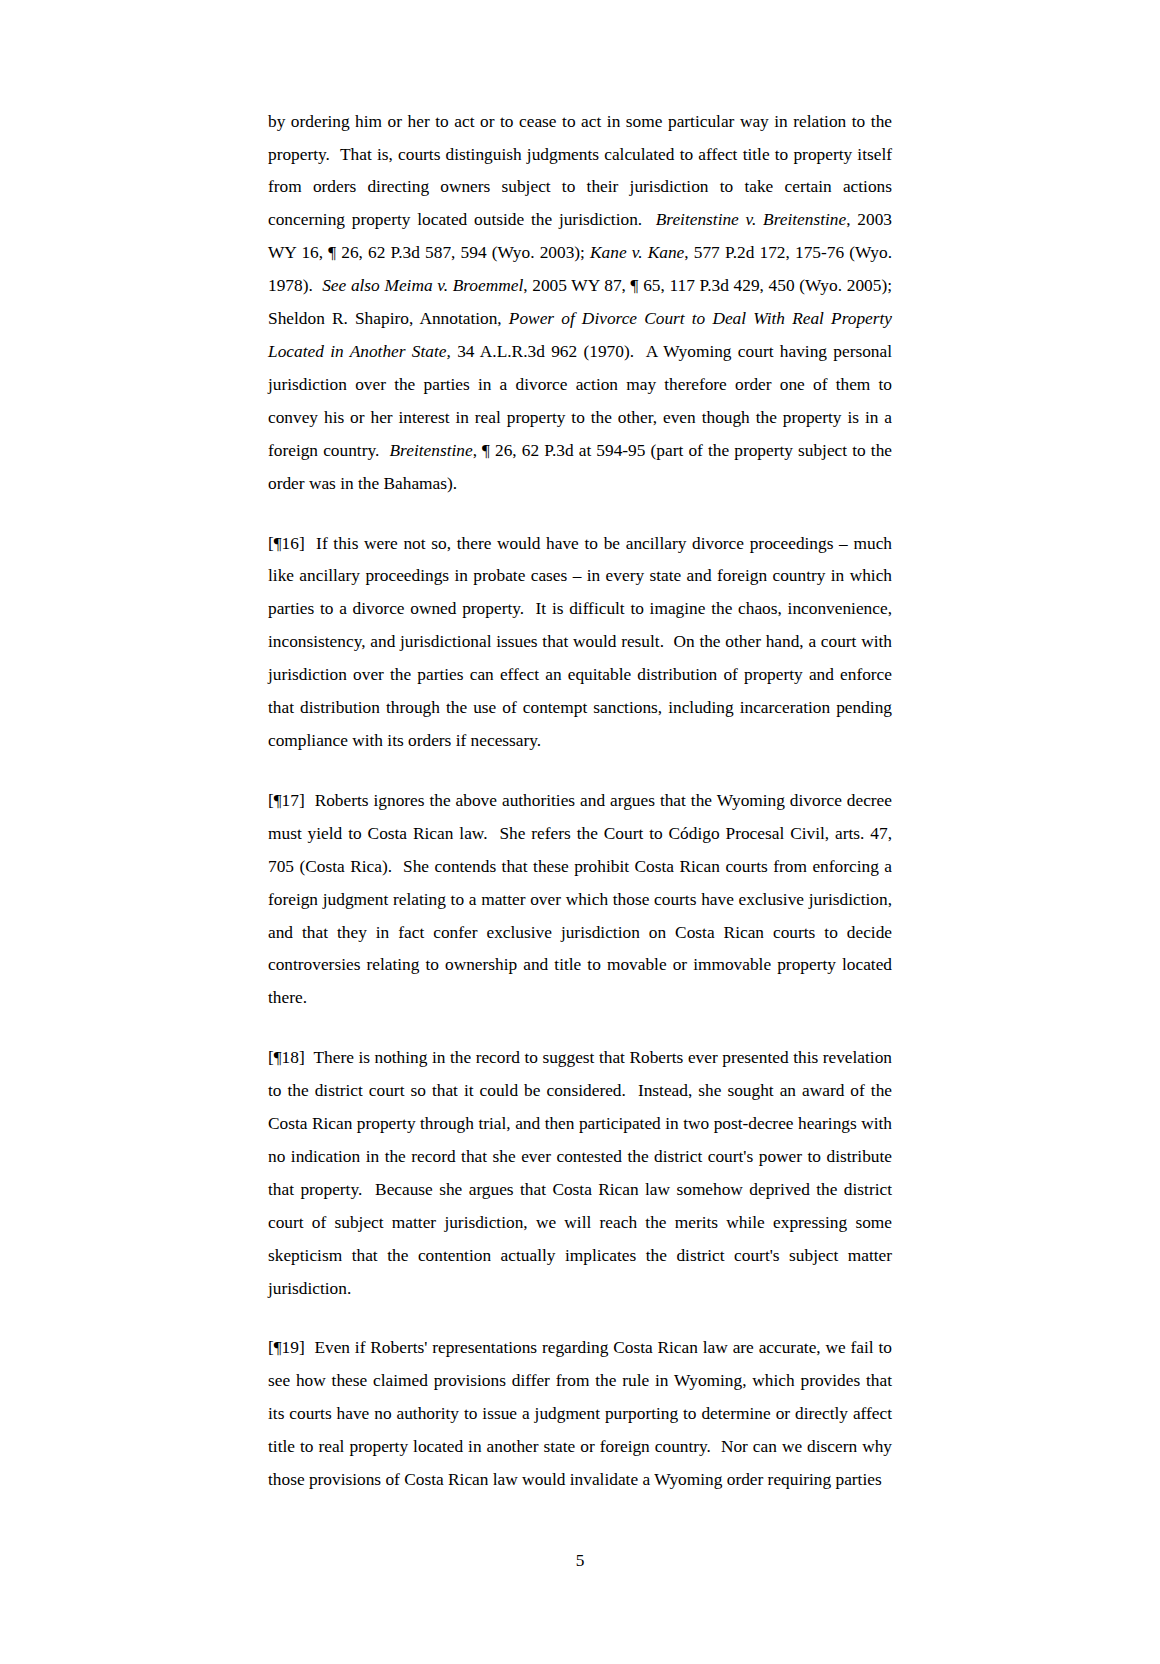by ordering him or her to act or to cease to act in some particular way in relation to the property. That is, courts distinguish judgments calculated to affect title to property itself from orders directing owners subject to their jurisdiction to take certain actions concerning property located outside the jurisdiction. Breitenstine v. Breitenstine, 2003 WY 16, ¶ 26, 62 P.3d 587, 594 (Wyo. 2003); Kane v. Kane, 577 P.2d 172, 175-76 (Wyo. 1978). See also Meima v. Broemmel, 2005 WY 87, ¶ 65, 117 P.3d 429, 450 (Wyo. 2005); Sheldon R. Shapiro, Annotation, Power of Divorce Court to Deal With Real Property Located in Another State, 34 A.L.R.3d 962 (1970). A Wyoming court having personal jurisdiction over the parties in a divorce action may therefore order one of them to convey his or her interest in real property to the other, even though the property is in a foreign country. Breitenstine, ¶ 26, 62 P.3d at 594-95 (part of the property subject to the order was in the Bahamas).
[¶16] If this were not so, there would have to be ancillary divorce proceedings – much like ancillary proceedings in probate cases – in every state and foreign country in which parties to a divorce owned property. It is difficult to imagine the chaos, inconvenience, inconsistency, and jurisdictional issues that would result. On the other hand, a court with jurisdiction over the parties can effect an equitable distribution of property and enforce that distribution through the use of contempt sanctions, including incarceration pending compliance with its orders if necessary.
[¶17] Roberts ignores the above authorities and argues that the Wyoming divorce decree must yield to Costa Rican law. She refers the Court to Código Procesal Civil, arts. 47, 705 (Costa Rica). She contends that these prohibit Costa Rican courts from enforcing a foreign judgment relating to a matter over which those courts have exclusive jurisdiction, and that they in fact confer exclusive jurisdiction on Costa Rican courts to decide controversies relating to ownership and title to movable or immovable property located there.
[¶18] There is nothing in the record to suggest that Roberts ever presented this revelation to the district court so that it could be considered. Instead, she sought an award of the Costa Rican property through trial, and then participated in two post-decree hearings with no indication in the record that she ever contested the district court's power to distribute that property. Because she argues that Costa Rican law somehow deprived the district court of subject matter jurisdiction, we will reach the merits while expressing some skepticism that the contention actually implicates the district court's subject matter jurisdiction.
[¶19] Even if Roberts' representations regarding Costa Rican law are accurate, we fail to see how these claimed provisions differ from the rule in Wyoming, which provides that its courts have no authority to issue a judgment purporting to determine or directly affect title to real property located in another state or foreign country. Nor can we discern why those provisions of Costa Rican law would invalidate a Wyoming order requiring parties
5